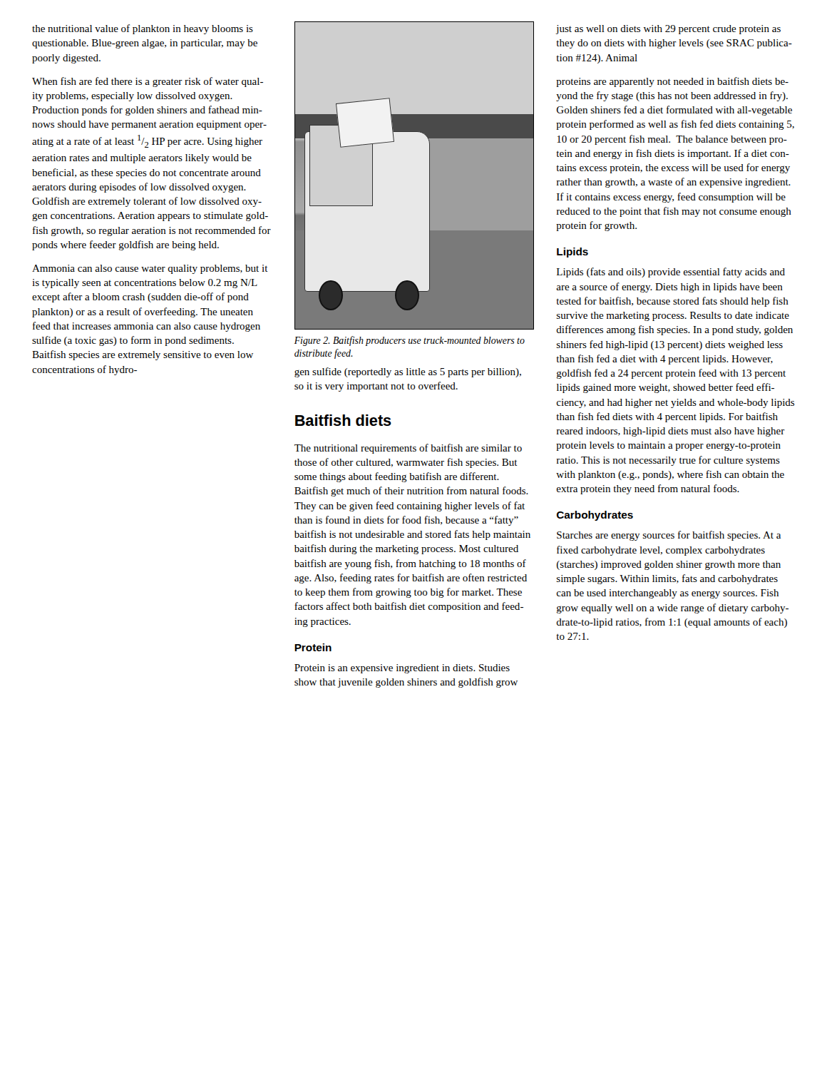the nutritional value of plankton in heavy blooms is questionable. Blue-green algae, in particular, may be poorly digested.
When fish are fed there is a greater risk of water quality problems, especially low dissolved oxygen. Production ponds for golden shiners and fathead minnows should have permanent aeration equipment operating at a rate of at least 1/2 HP per acre. Using higher aeration rates and multiple aerators likely would be beneficial, as these species do not concentrate around aerators during episodes of low dissolved oxygen. Goldfish are extremely tolerant of low dissolved oxygen concentrations. Aeration appears to stimulate goldfish growth, so regular aeration is not recommended for ponds where feeder goldfish are being held.
Ammonia can also cause water quality problems, but it is typically seen at concentrations below 0.2 mg N/L except after a bloom crash (sudden die-off of pond plankton) or as a result of overfeeding. The uneaten feed that increases ammonia can also cause hydrogen sulfide (a toxic gas) to form in pond sediments. Baitfish species are extremely sensitive to even low concentrations of hydro-
Figure 2. Baitfish producers use truck-mounted blowers to distribute feed.
gen sulfide (reportedly as little as 5 parts per billion), so it is very important not to overfeed.
Baitfish diets
The nutritional requirements of baitfish are similar to those of other cultured, warmwater fish species. But some things about feeding batifish are different. Baitfish get much of their nutrition from natural foods. They can be given feed containing higher levels of fat than is found in diets for food fish, because a “fatty” baitfish is not undesirable and stored fats help maintain baitfish during the marketing process. Most cultured baitfish are young fish, from hatching to 18 months of age. Also, feeding rates for baitfish are often restricted to keep them from growing too big for market. These factors affect both baitfish diet composition and feeding practices.
Protein
Protein is an expensive ingredient in diets. Studies show that juvenile golden shiners and goldfish grow just as well on diets with 29 percent crude protein as they do on diets with higher levels (see SRAC publication #124). Animal
proteins are apparently not needed in baitfish diets beyond the fry stage (this has not been addressed in fry). Golden shiners fed a diet formulated with all-vegetable protein performed as well as fish fed diets containing 5, 10 or 20 percent fish meal. The balance between protein and energy in fish diets is important. If a diet contains excess protein, the excess will be used for energy rather than growth, a waste of an expensive ingredient. If it contains excess energy, feed consumption will be reduced to the point that fish may not consume enough protein for growth.
Lipids
Lipids (fats and oils) provide essential fatty acids and are a source of energy. Diets high in lipids have been tested for baitfish, because stored fats should help fish survive the marketing process. Results to date indicate differences among fish species. In a pond study, golden shiners fed high-lipid (13 percent) diets weighed less than fish fed a diet with 4 percent lipids. However, goldfish fed a 24 percent protein feed with 13 percent lipids gained more weight, showed better feed efficiency, and had higher net yields and whole-body lipids than fish fed diets with 4 percent lipids. For baitfish reared indoors, high-lipid diets must also have higher protein levels to maintain a proper energy-to-protein ratio. This is not necessarily true for culture systems with plankton (e.g., ponds), where fish can obtain the extra protein they need from natural foods.
Carbohydrates
Starches are energy sources for baitfish species. At a fixed carbohydrate level, complex carbohydrates (starches) improved golden shiner growth more than simple sugars. Within limits, fats and carbohydrates can be used interchangeably as energy sources. Fish grow equally well on a wide range of dietary carbohydrate-to-lipid ratios, from 1:1 (equal amounts of each) to 27:1.